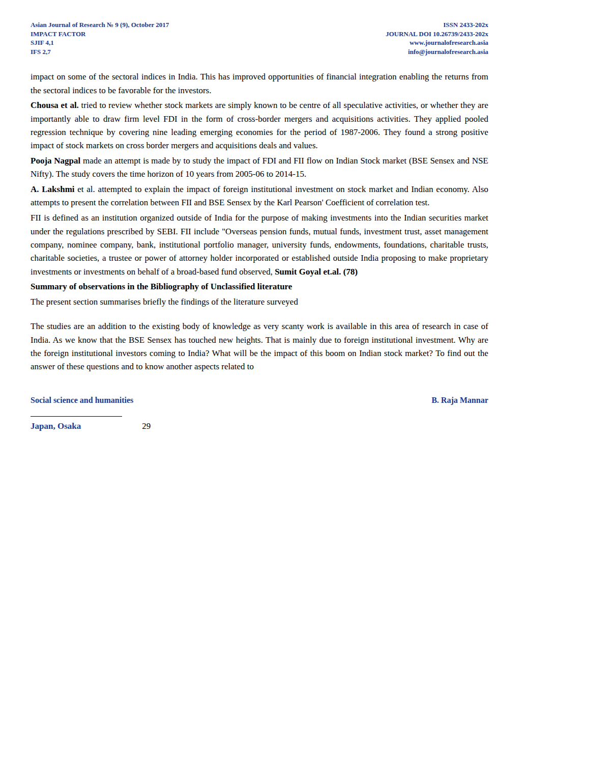Asian Journal of Research № 9 (9), October 2017
IMPACT FACTOR
SJIF 4,1
IFS 2,7
ISSN 2433-202x
JOURNAL DOI 10.26739/2433-202x
www.journalofresearch.asia
info@journalofresearch.asia
impact on some of the sectoral indices in India. This has improved opportunities of financial integration enabling the returns from the sectoral indices to be favorable for the investors.
Chousa et al. tried to review whether stock markets are simply known to be centre of all speculative activities, or whether they are importantly able to draw firm level FDI in the form of cross-border mergers and acquisitions activities. They applied pooled regression technique by covering nine leading emerging economies for the period of 1987-2006. They found a strong positive impact of stock markets on cross border mergers and acquisitions deals and values.
Pooja Nagpal made an attempt is made by to study the impact of FDI and FII flow on Indian Stock market (BSE Sensex and NSE Nifty). The study covers the time horizon of 10 years from 2005-06 to 2014-15.
A. Lakshmi et al. attempted to explain the impact of foreign institutional investment on stock market and Indian economy. Also attempts to present the correlation between FII and BSE Sensex by the Karl Pearson' Coefficient of correlation test.
FII is defined as an institution organized outside of India for the purpose of making investments into the Indian securities market under the regulations prescribed by SEBI. FII include "Overseas pension funds, mutual funds, investment trust, asset management company, nominee company, bank, institutional portfolio manager, university funds, endowments, foundations, charitable trusts, charitable societies, a trustee or power of attorney holder incorporated or established outside India proposing to make proprietary investments or investments on behalf of a broad-based fund observed, Sumit Goyal et.al. (78)
Summary of observations in the Bibliography of Unclassified literature
The present section summarises briefly the findings of the literature surveyed
The studies are an addition to the existing body of knowledge as very scanty work is available in this area of research in case of India. As we know that the BSE Sensex has touched new heights. That is mainly due to foreign institutional investment. Why are the foreign institutional investors coming to India? What will be the impact of this boom on Indian stock market? To find out the answer of these questions and to know another aspects related to
Social science and humanities
B. Raja Mannar
Japan, Osaka 29